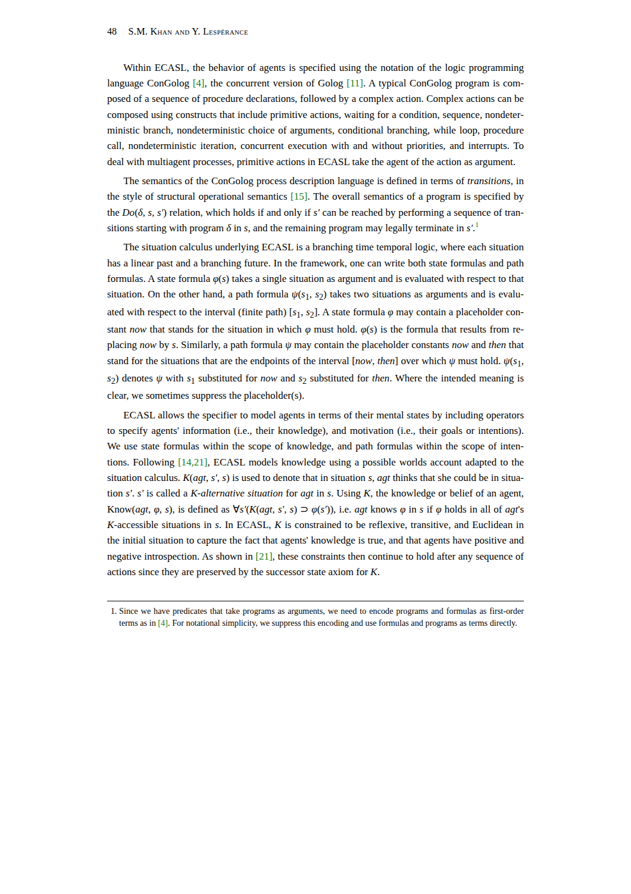48 S.M. Khan and Y. Lespérance
Within ECASL, the behavior of agents is specified using the notation of the logic programming language ConGolog [4], the concurrent version of Golog [11]. A typical ConGolog program is composed of a sequence of procedure declarations, followed by a complex action. Complex actions can be composed using constructs that include primitive actions, waiting for a condition, sequence, nondeterministic branch, nondeterministic choice of arguments, conditional branching, while loop, procedure call, nondeterministic iteration, concurrent execution with and without priorities, and interrupts. To deal with multiagent processes, primitive actions in ECASL take the agent of the action as argument.
The semantics of the ConGolog process description language is defined in terms of transitions, in the style of structural operational semantics [15]. The overall semantics of a program is specified by the Do(δ, s, s′) relation, which holds if and only if s′ can be reached by performing a sequence of transitions starting with program δ in s, and the remaining program may legally terminate in s′.1
The situation calculus underlying ECASL is a branching time temporal logic, where each situation has a linear past and a branching future. In the framework, one can write both state formulas and path formulas. A state formula φ(s) takes a single situation as argument and is evaluated with respect to that situation. On the other hand, a path formula ψ(s1, s2) takes two situations as arguments and is evaluated with respect to the interval (finite path) [s1, s2]. A state formula φ may contain a placeholder constant now that stands for the situation in which φ must hold. φ(s) is the formula that results from replacing now by s. Similarly, a path formula ψ may contain the placeholder constants now and then that stand for the situations that are the endpoints of the interval [now, then] over which ψ must hold. ψ(s1, s2) denotes ψ with s1 substituted for now and s2 substituted for then. Where the intended meaning is clear, we sometimes suppress the placeholder(s).
ECASL allows the specifier to model agents in terms of their mental states by including operators to specify agents' information (i.e., their knowledge), and motivation (i.e., their goals or intentions). We use state formulas within the scope of knowledge, and path formulas within the scope of intentions. Following [14,21], ECASL models knowledge using a possible worlds account adapted to the situation calculus. K(agt, s′, s) is used to denote that in situation s, agt thinks that she could be in situation s′. s′ is called a K-alternative situation for agt in s. Using K, the knowledge or belief of an agent, Know(agt, φ, s), is defined as ∀s′(K(agt, s′, s) ⊃ φ(s′)), i.e. agt knows φ in s if φ holds in all of agt's K-accessible situations in s. In ECASL, K is constrained to be reflexive, transitive, and Euclidean in the initial situation to capture the fact that agents' knowledge is true, and that agents have positive and negative introspection. As shown in [21], these constraints then continue to hold after any sequence of actions since they are preserved by the successor state axiom for K.
Since we have predicates that take programs as arguments, we need to encode programs and formulas as first-order terms as in [4]. For notational simplicity, we suppress this encoding and use formulas and programs as terms directly.